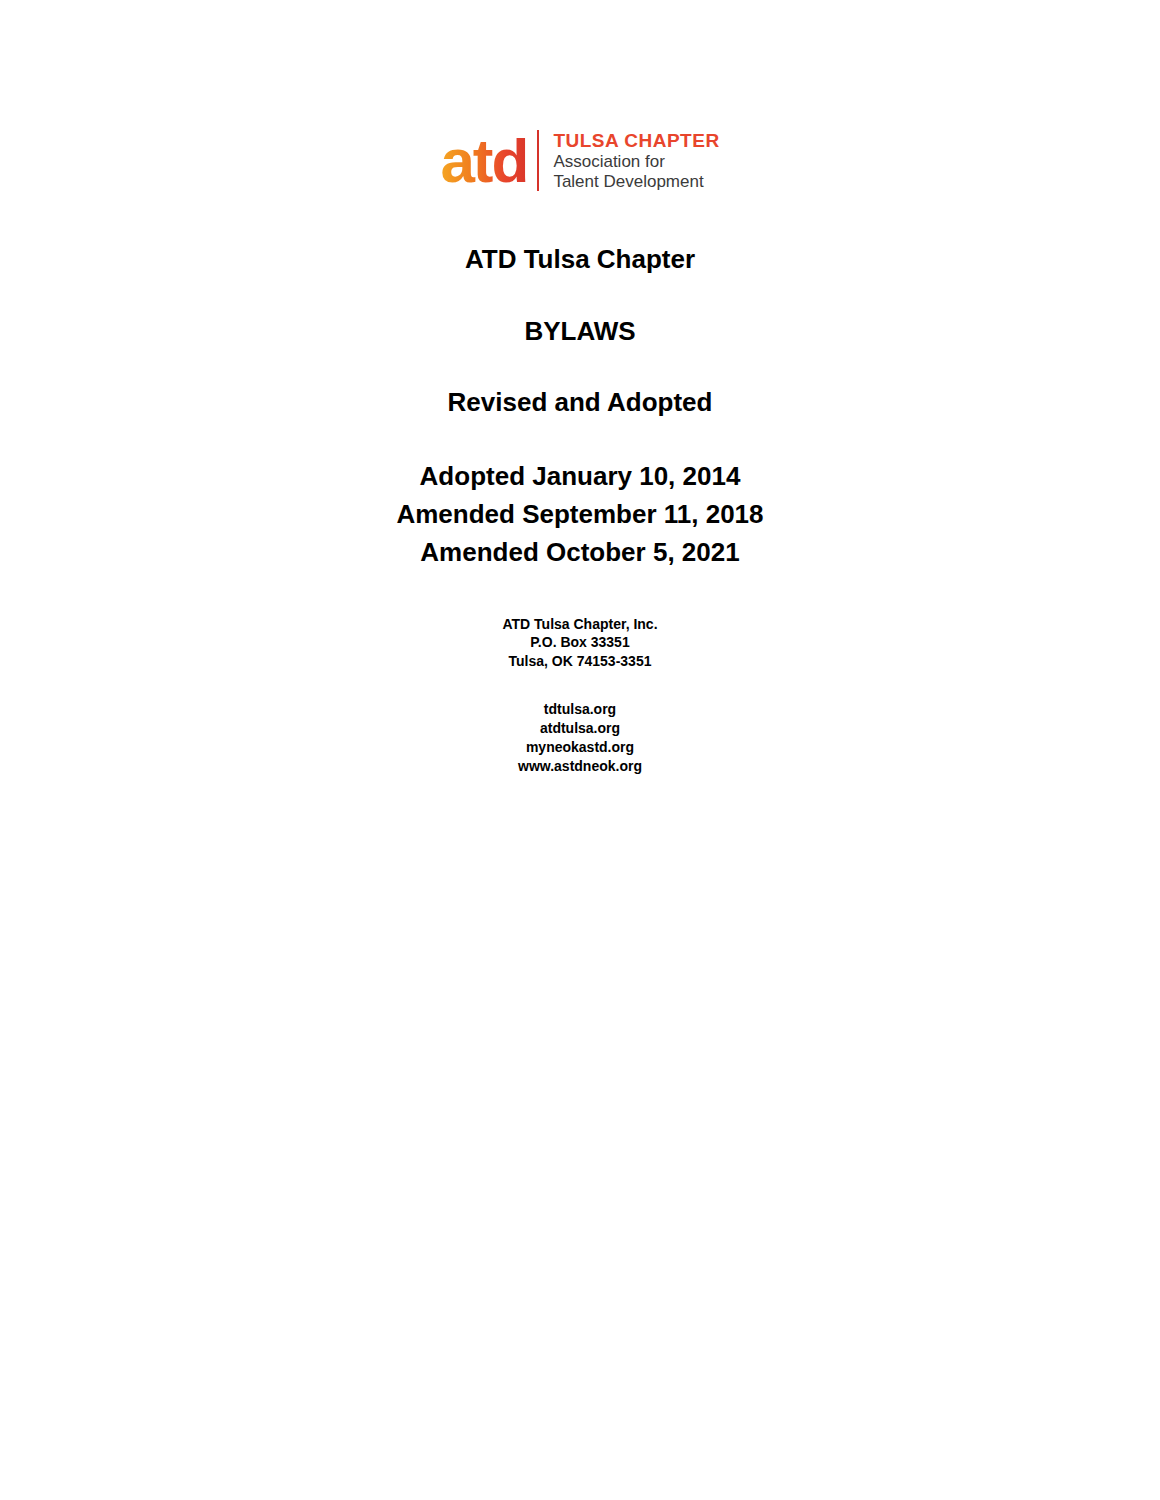atd
Tulsa Chapter
Association for
Talent Development
ATD Tulsa Chapter
BYLAWS
Revised and Adopted
Adopted January 10, 2014
Amended September 11, 2018
Amended October 5, 2021
ATD Tulsa Chapter, Inc.
P.O. Box 33351
Tulsa, OK 74153-3351
tdtulsa.org
atdtulsa.org
myneokastd.org
www.astdneok.org